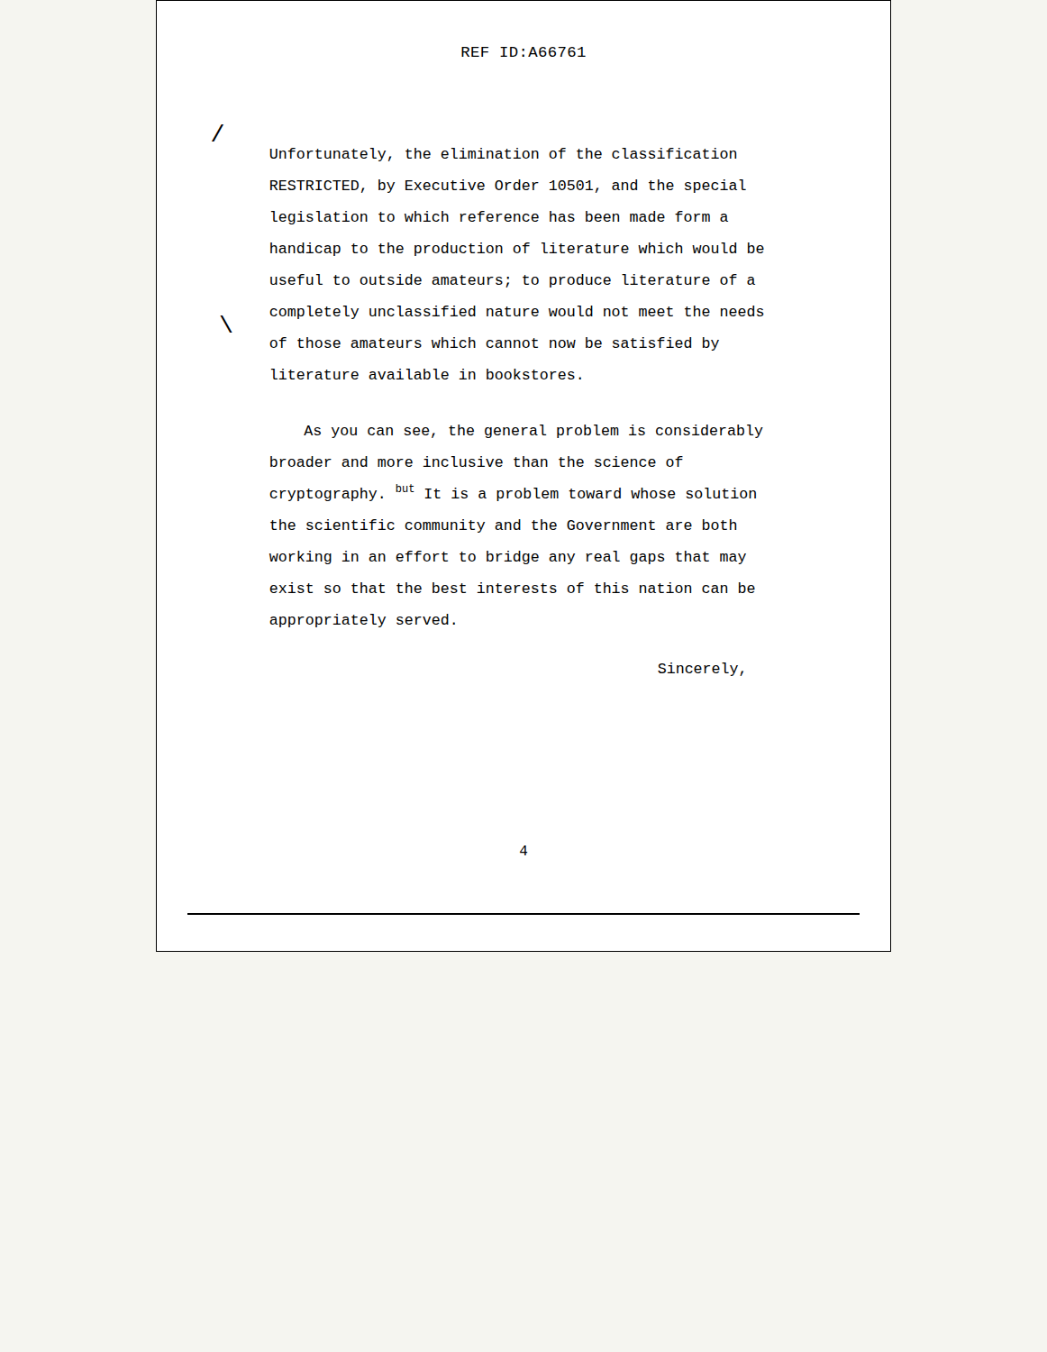REF ID:A66761
/
\
Unfortunately, the elimination of the classification RESTRICTED, by Executive Order 10501, and the special legislation to which reference has been made form a handicap to the production of literature which would be useful to outside amateurs; to produce literature of a completely unclassified nature would not meet the needs of those amateurs which cannot now be satisfied by literature available in bookstores.
As you can see, the general problem is considerably broader and more inclusive than the science of cryptography. but It is a problem toward whose solution the scientific community and the Government are both working in an effort to bridge any real gaps that may exist so that the best interests of this nation can be appropriately served.
Sincerely,
4